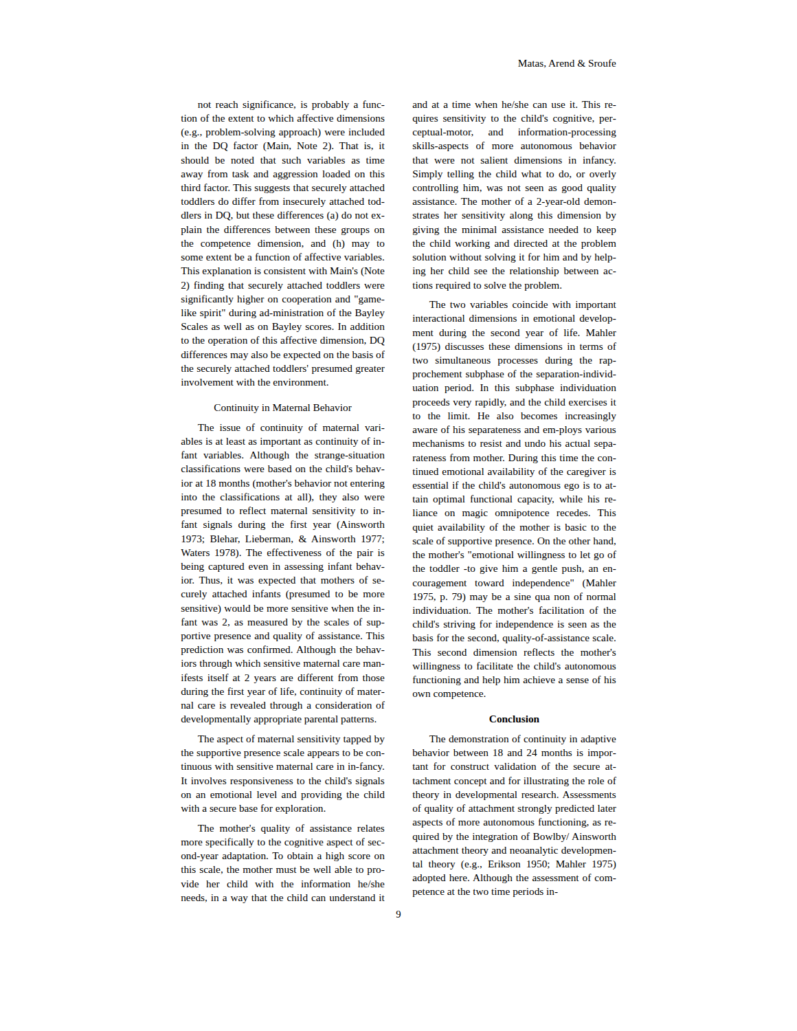Matas, Arend & Sroufe
not reach significance, is probably a function of the extent to which affective dimensions (e.g., problem-solving approach) were included in the DQ factor (Main, Note 2). That is, it should be noted that such variables as time away from task and aggression loaded on this third factor. This suggests that securely attached toddlers do differ from insecurely attached toddlers in DQ, but these differences (a) do not explain the differences between these groups on the competence dimension, and (h) may to some extent be a function of affective variables. This explanation is consistent with Main's (Note 2) finding that securely attached toddlers were significantly higher on cooperation and "gamelike spirit" during ad-ministration of the Bayley Scales as well as on Bayley scores. In addition to the operation of this affective dimension, DQ differences may also be expected on the basis of the securely attached toddlers' presumed greater involvement with the environment.
Continuity in Maternal Behavior
The issue of continuity of maternal variables is at least as important as continuity of infant variables. Although the strange-situation classifications were based on the child's behavior at 18 months (mother's behavior not entering into the classifications at all), they also were presumed to reflect maternal sensitivity to infant signals during the first year (Ainsworth 1973; Blehar, Lieberman, & Ainsworth 1977; Waters 1978). The effectiveness of the pair is being captured even in assessing infant behavior. Thus, it was expected that mothers of securely attached infants (presumed to be more sensitive) would be more sensitive when the infant was 2, as measured by the scales of supportive presence and quality of assistance. This prediction was confirmed. Although the behaviors through which sensitive maternal care manifests itself at 2 years are different from those during the first year of life, continuity of maternal care is revealed through a consideration of developmentally appropriate parental patterns.
The aspect of maternal sensitivity tapped by the supportive presence scale appears to be continuous with sensitive maternal care in in-fancy. It involves responsiveness to the child's signals on an emotional level and providing the child with a secure base for exploration.
The mother's quality of assistance relates more specifically to the cognitive aspect of second-year adaptation. To obtain a high score on this scale, the mother must be well able to provide her child with the information he/she needs, in a way that the child can understand it and at a time when he/she can use it. This requires sensitivity to the child's cognitive, perceptual-motor, and information-processing skills-aspects of more autonomous behavior that were not salient dimensions in infancy. Simply telling the child what to do, or overly controlling him, was not seen as good quality assistance. The mother of a 2-year-old demonstrates her sensitivity along this dimension by giving the minimal assistance needed to keep the child working and directed at the problem solution without solving it for him and by helping her child see the relationship between actions required to solve the problem.
The two variables coincide with important interactional dimensions in emotional development during the second year of life. Mahler (1975) discusses these dimensions in terms of two simultaneous processes during the rapprochement subphase of the separation-individuation period. In this subphase individuation proceeds very rapidly, and the child exercises it to the limit. He also becomes increasingly aware of his separateness and em-ploys various mechanisms to resist and undo his actual separateness from mother. During this time the continued emotional availability of the caregiver is essential if the child's autonomous ego is to attain optimal functional capacity, while his reliance on magic omnipotence recedes. This quiet availability of the mother is basic to the scale of supportive presence. On the other hand, the mother's "emotional willingness to let go of the toddler -to give him a gentle push, an encouragement toward independence" (Mahler 1975, p. 79) may be a sine qua non of normal individuation. The mother's facilitation of the child's striving for independence is seen as the basis for the second, quality-of-assistance scale. This second dimension reflects the mother's willingness to facilitate the child's autonomous functioning and help him achieve a sense of his own competence.
Conclusion
The demonstration of continuity in adaptive behavior between 18 and 24 months is important for construct validation of the secure attachment concept and for illustrating the role of theory in developmental research. Assessments of quality of attachment strongly predicted later aspects of more autonomous functioning, as required by the integration of Bowlby/ Ainsworth attachment theory and neoanalytic developmental theory (e.g., Erikson 1950; Mahler 1975) adopted here. Although the assessment of competence at the two time periods in-
9